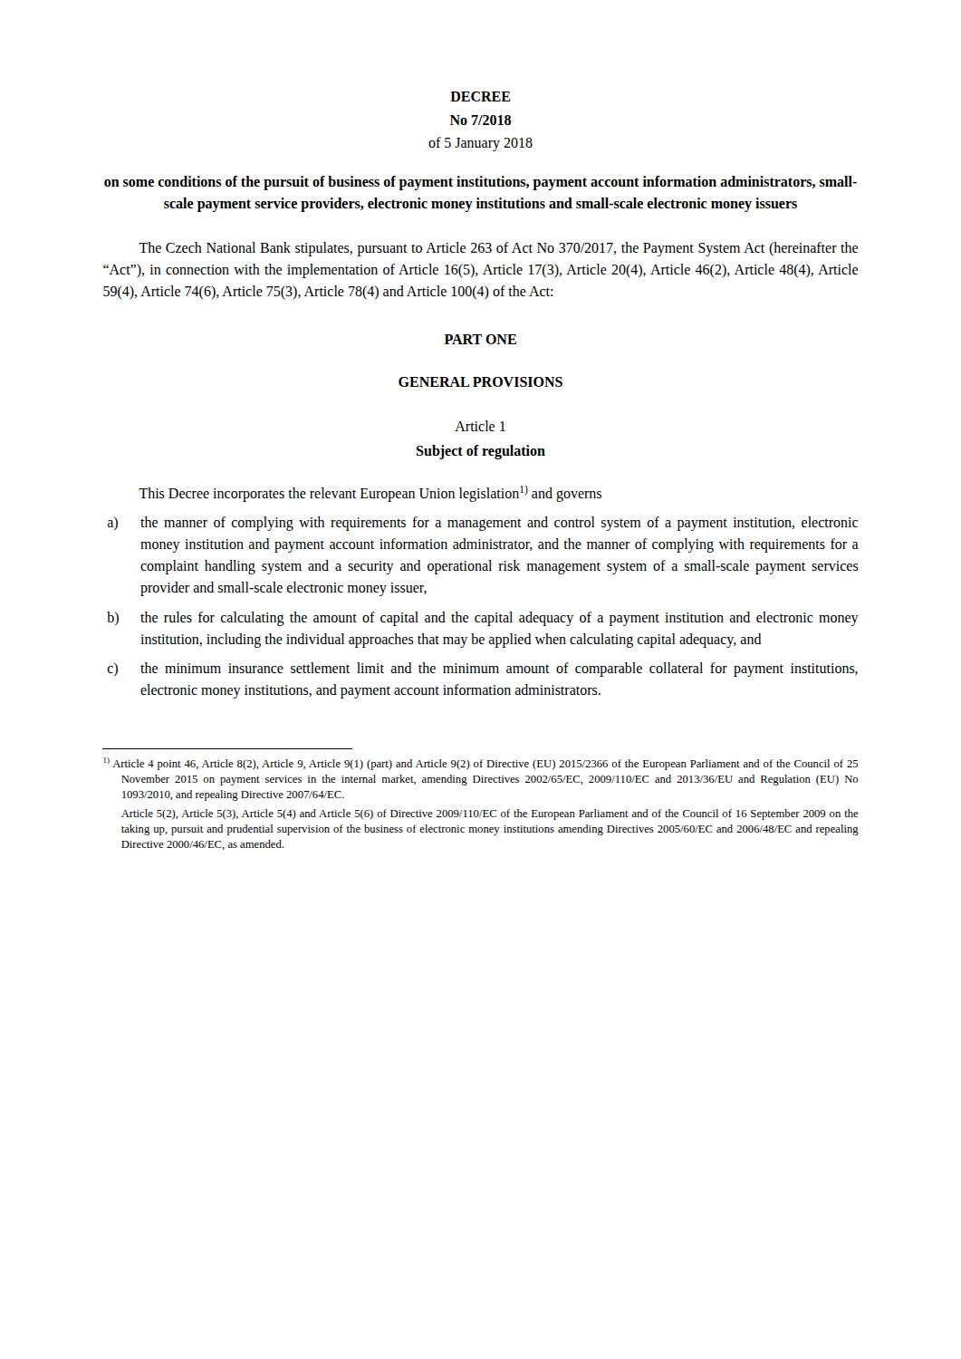DECREE
No 7/2018
of 5 January 2018
on some conditions of the pursuit of business of payment institutions, payment account information administrators, small-scale payment service providers, electronic money institutions and small-scale electronic money issuers
The Czech National Bank stipulates, pursuant to Article 263 of Act No 370/2017, the Payment System Act (hereinafter the “Act”), in connection with the implementation of Article 16(5), Article 17(3), Article 20(4), Article 46(2), Article 48(4), Article 59(4), Article 74(6), Article 75(3), Article 78(4) and Article 100(4) of the Act:
PART ONE
GENERAL PROVISIONS
Article 1
Subject of regulation
This Decree incorporates the relevant European Union legislation1) and governs
a) the manner of complying with requirements for a management and control system of a payment institution, electronic money institution and payment account information administrator, and the manner of complying with requirements for a complaint handling system and a security and operational risk management system of a small-scale payment services provider and small-scale electronic money issuer,
b) the rules for calculating the amount of capital and the capital adequacy of a payment institution and electronic money institution, including the individual approaches that may be applied when calculating capital adequacy, and
c) the minimum insurance settlement limit and the minimum amount of comparable collateral for payment institutions, electronic money institutions, and payment account information administrators.
1) Article 4 point 46, Article 8(2), Article 9, Article 9(1) (part) and Article 9(2) of Directive (EU) 2015/2366 of the European Parliament and of the Council of 25 November 2015 on payment services in the internal market, amending Directives 2002/65/EC, 2009/110/EC and 2013/36/EU and Regulation (EU) No 1093/2010, and repealing Directive 2007/64/EC.
Article 5(2), Article 5(3), Article 5(4) and Article 5(6) of Directive 2009/110/EC of the European Parliament and of the Council of 16 September 2009 on the taking up, pursuit and prudential supervision of the business of electronic money institutions amending Directives 2005/60/EC and 2006/48/EC and repealing Directive 2000/46/EC, as amended.